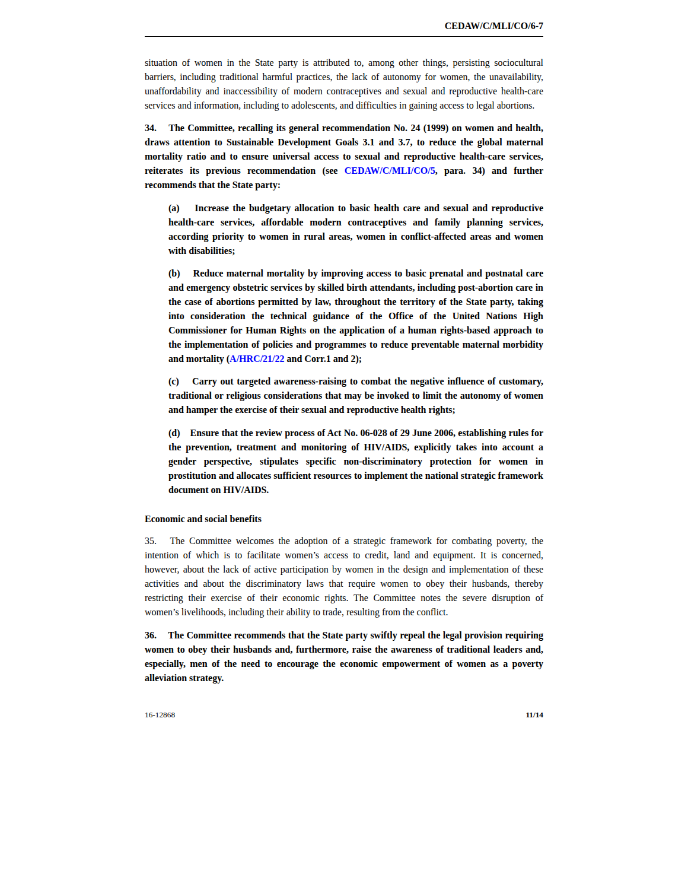CEDAW/C/MLI/CO/6-7
situation of women in the State party is attributed to, among other things, persisting sociocultural barriers, including traditional harmful practices, the lack of autonomy for women, the unavailability, unaffordability and inaccessibility of modern contraceptives and sexual and reproductive health-care services and information, including to adolescents, and difficulties in gaining access to legal abortions.
34. The Committee, recalling its general recommendation No. 24 (1999) on women and health, draws attention to Sustainable Development Goals 3.1 and 3.7, to reduce the global maternal mortality ratio and to ensure universal access to sexual and reproductive health-care services, reiterates its previous recommendation (see CEDAW/C/MLI/CO/5, para. 34) and further recommends that the State party:
(a) Increase the budgetary allocation to basic health care and sexual and reproductive health-care services, affordable modern contraceptives and family planning services, according priority to women in rural areas, women in conflict-affected areas and women with disabilities;
(b) Reduce maternal mortality by improving access to basic prenatal and postnatal care and emergency obstetric services by skilled birth attendants, including post-abortion care in the case of abortions permitted by law, throughout the territory of the State party, taking into consideration the technical guidance of the Office of the United Nations High Commissioner for Human Rights on the application of a human rights-based approach to the implementation of policies and programmes to reduce preventable maternal morbidity and mortality (A/HRC/21/22 and Corr.1 and 2);
(c) Carry out targeted awareness-raising to combat the negative influence of customary, traditional or religious considerations that may be invoked to limit the autonomy of women and hamper the exercise of their sexual and reproductive health rights;
(d) Ensure that the review process of Act No. 06-028 of 29 June 2006, establishing rules for the prevention, treatment and monitoring of HIV/AIDS, explicitly takes into account a gender perspective, stipulates specific non-discriminatory protection for women in prostitution and allocates sufficient resources to implement the national strategic framework document on HIV/AIDS.
Economic and social benefits
35. The Committee welcomes the adoption of a strategic framework for combating poverty, the intention of which is to facilitate women’s access to credit, land and equipment. It is concerned, however, about the lack of active participation by women in the design and implementation of these activities and about the discriminatory laws that require women to obey their husbands, thereby restricting their exercise of their economic rights. The Committee notes the severe disruption of women’s livelihoods, including their ability to trade, resulting from the conflict.
36. The Committee recommends that the State party swiftly repeal the legal provision requiring women to obey their husbands and, furthermore, raise the awareness of traditional leaders and, especially, men of the need to encourage the economic empowerment of women as a poverty alleviation strategy.
16-12868 11/14